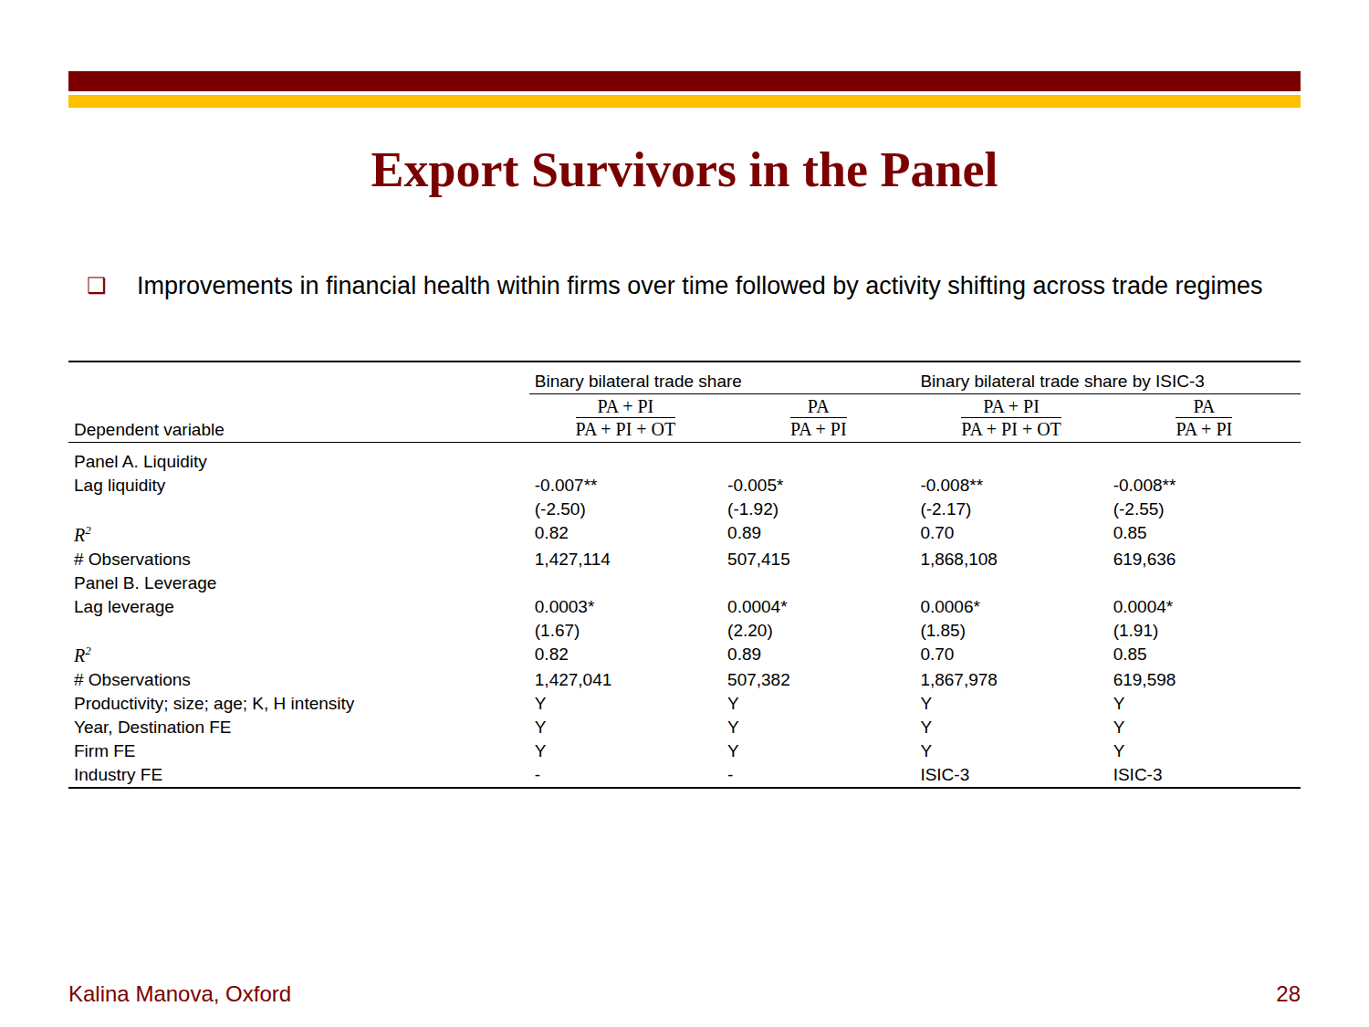Export Survivors in the Panel
❑ Improvements in financial health within firms over time followed by activity shifting across trade regimes
| Dependent variable | Binary bilateral trade share | Binary bilateral trade share by ISIC-3 |
| PA + PI PA + PI + OT | PA PA + PI | PA + PI PA + PI + OT | PA PA + PI |
| Panel A. Liquidity | | | | |
| Lag liquidity | -0.007** | -0.005* | -0.008** | -0.008** |
| | (-2.50) | (-1.92) | (-2.17) | (-2.55) |
| R 2 | 0.82 | 0.89 | 0.70 | 0.85 |
| # Observations | 1,427,114 | 507,415 | 1,868,108 | 619,636 |
| Panel B. Leverage | | | | |
| Lag leverage | 0.0003* | 0.0004* | 0.0006* | 0.0004* |
| | (1.67) | (2.20) | (1.85) | (1.91) |
| R 2 | 0.82 | 0.89 | 0.70 | 0.85 |
| # Observations | 1,427,041 | 507,382 | 1,867,978 | 619,598 |
| Productivity; size; age; K, H intensity | Y | Y | Y | Y |
| Year, Destination FE | Y | Y | Y | Y |
| Firm FE | Y | Y | Y | Y |
| Industry FE | - | - | ISIC-3 | ISIC-3 |
Kalina Manova, Oxford
28